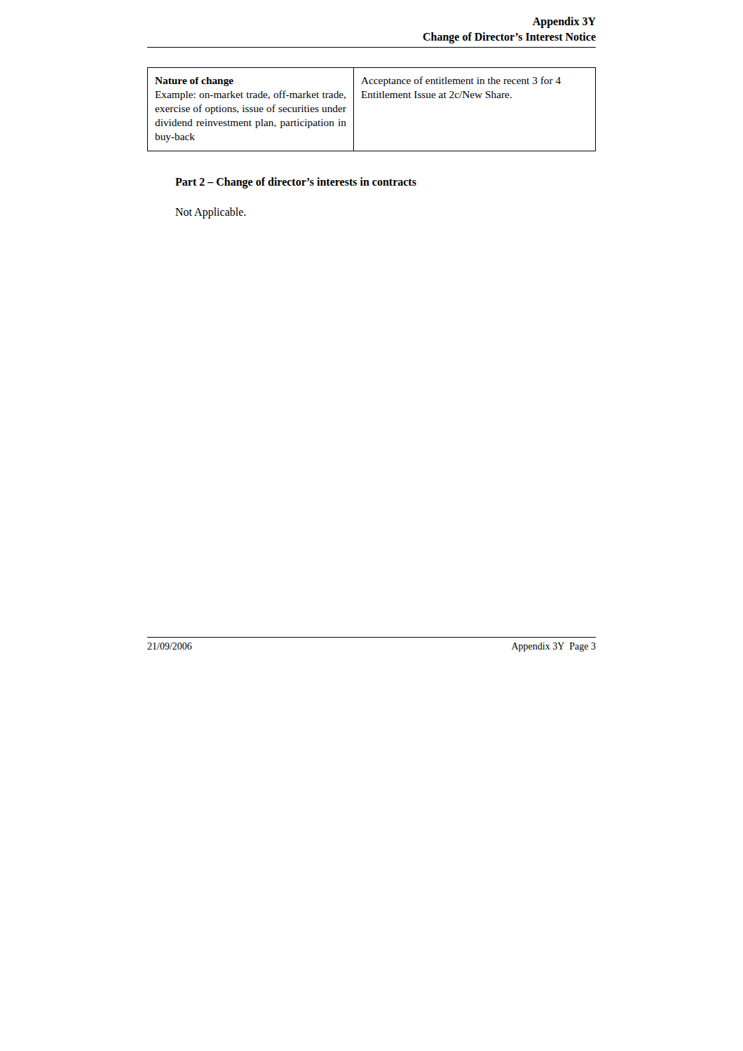Appendix 3Y
Change of Director’s Interest Notice
| Nature of change Example: on-market trade, off-market trade, exercise of options, issue of securities under dividend reinvestment plan, participation in buy-back | Acceptance of entitlement in the recent 3 for 4 Entitlement Issue at 2c/New Share. |
Part 2 – Change of director’s interests in contracts
Not Applicable.
21/09/2006 Appendix 3Y Page 3